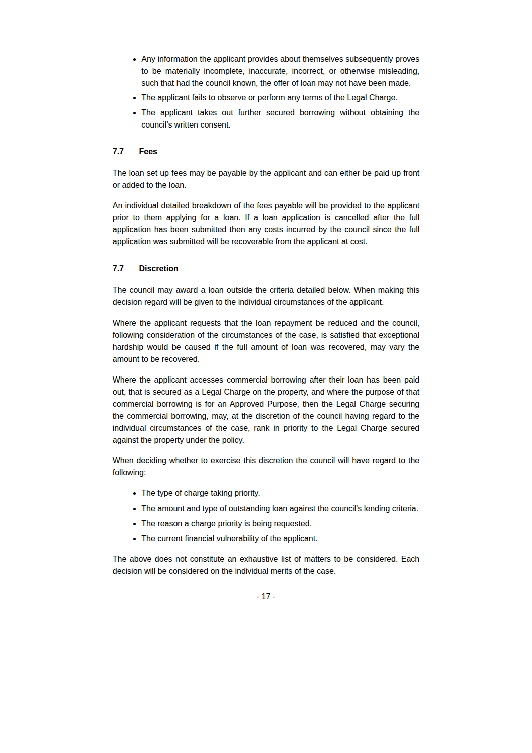Any information the applicant provides about themselves subsequently proves to be materially incomplete, inaccurate, incorrect, or otherwise misleading, such that had the council known, the offer of loan may not have been made.
The applicant fails to observe or perform any terms of the Legal Charge.
The applicant takes out further secured borrowing without obtaining the council’s written consent.
7.7 Fees
The loan set up fees may be payable by the applicant and can either be paid up front or added to the loan.
An individual detailed breakdown of the fees payable will be provided to the applicant prior to them applying for a loan. If a loan application is cancelled after the full application has been submitted then any costs incurred by the council since the full application was submitted will be recoverable from the applicant at cost.
7.7 Discretion
The council may award a loan outside the criteria detailed below. When making this decision regard will be given to the individual circumstances of the applicant.
Where the applicant requests that the loan repayment be reduced and the council, following consideration of the circumstances of the case, is satisfied that exceptional hardship would be caused if the full amount of loan was recovered, may vary the amount to be recovered.
Where the applicant accesses commercial borrowing after their loan has been paid out, that is secured as a Legal Charge on the property, and where the purpose of that commercial borrowing is for an Approved Purpose, then the Legal Charge securing the commercial borrowing, may, at the discretion of the council having regard to the individual circumstances of the case, rank in priority to the Legal Charge secured against the property under the policy.
When deciding whether to exercise this discretion the council will have regard to the following:
The type of charge taking priority.
The amount and type of outstanding loan against the council's lending criteria.
The reason a charge priority is being requested.
The current financial vulnerability of the applicant.
The above does not constitute an exhaustive list of matters to be considered. Each decision will be considered on the individual merits of the case.
- 17 -